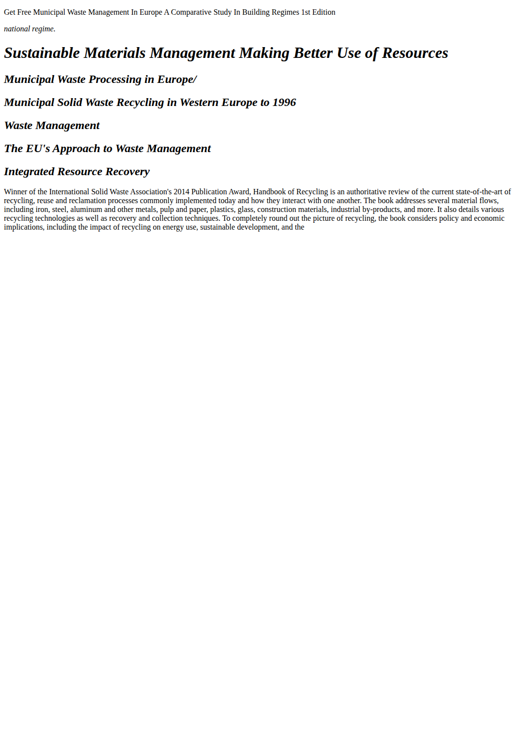Get Free Municipal Waste Management In Europe A Comparative Study In Building Regimes 1st Edition
national regime.
Sustainable Materials Management Making Better Use of Resources
Municipal Waste Processing in Europe/
Municipal Solid Waste Recycling in Western Europe to 1996
Waste Management
The EU's Approach to Waste Management
Integrated Resource Recovery
Winner of the International Solid Waste Association's 2014 Publication Award, Handbook of Recycling is an authoritative review of the current state-of-the-art of recycling, reuse and reclamation processes commonly implemented today and how they interact with one another. The book addresses several material flows, including iron, steel, aluminum and other metals, pulp and paper, plastics, glass, construction materials, industrial by-products, and more. It also details various recycling technologies as well as recovery and collection techniques. To completely round out the picture of recycling, the book considers policy and economic implications, including the impact of recycling on energy use, sustainable development, and the